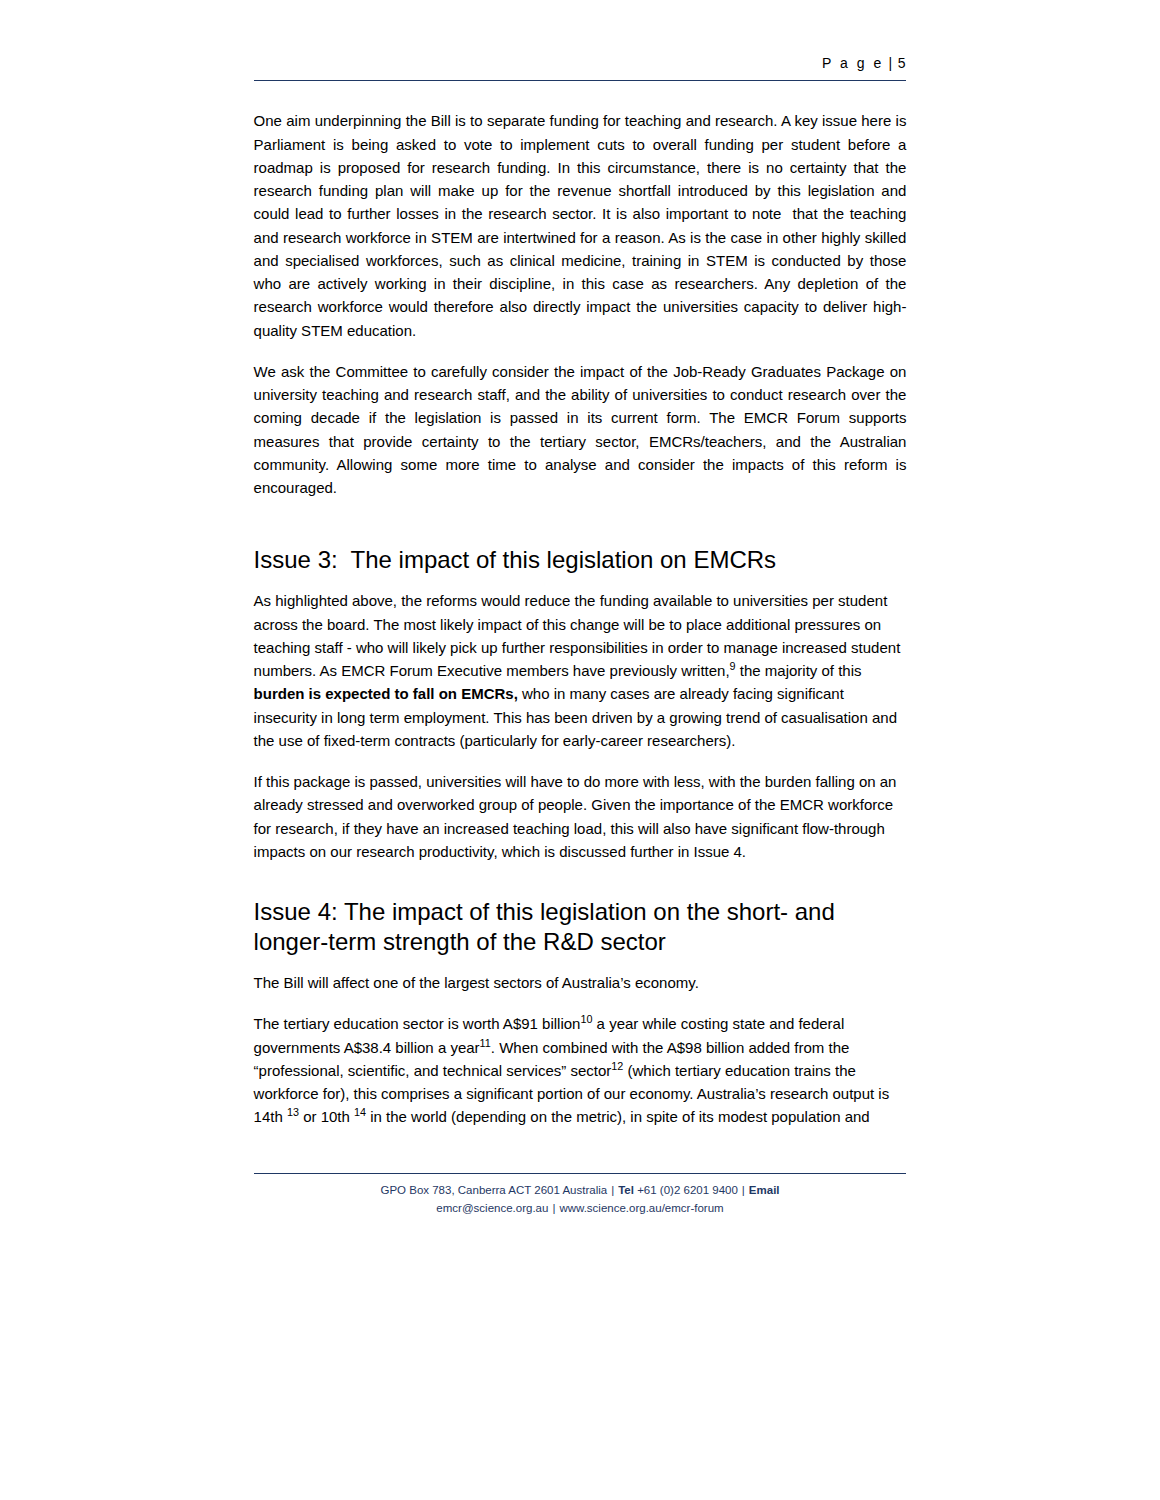P a g e | 5
One aim underpinning the Bill is to separate funding for teaching and research. A key issue here is Parliament is being asked to vote to implement cuts to overall funding per student before a roadmap is proposed for research funding. In this circumstance, there is no certainty that the research funding plan will make up for the revenue shortfall introduced by this legislation and could lead to further losses in the research sector. It is also important to note that the teaching and research workforce in STEM are intertwined for a reason. As is the case in other highly skilled and specialised workforces, such as clinical medicine, training in STEM is conducted by those who are actively working in their discipline, in this case as researchers. Any depletion of the research workforce would therefore also directly impact the universities capacity to deliver high-quality STEM education.
We ask the Committee to carefully consider the impact of the Job-Ready Graduates Package on university teaching and research staff, and the ability of universities to conduct research over the coming decade if the legislation is passed in its current form. The EMCR Forum supports measures that provide certainty to the tertiary sector, EMCRs/teachers, and the Australian community. Allowing some more time to analyse and consider the impacts of this reform is encouraged.
Issue 3: The impact of this legislation on EMCRs
As highlighted above, the reforms would reduce the funding available to universities per student across the board. The most likely impact of this change will be to place additional pressures on teaching staff - who will likely pick up further responsibilities in order to manage increased student numbers. As EMCR Forum Executive members have previously written,9 the majority of this burden is expected to fall on EMCRs, who in many cases are already facing significant insecurity in long term employment. This has been driven by a growing trend of casualisation and the use of fixed-term contracts (particularly for early-career researchers).
If this package is passed, universities will have to do more with less, with the burden falling on an already stressed and overworked group of people. Given the importance of the EMCR workforce for research, if they have an increased teaching load, this will also have significant flow-through impacts on our research productivity, which is discussed further in Issue 4.
Issue 4: The impact of this legislation on the short- and longer-term strength of the R&D sector
The Bill will affect one of the largest sectors of Australia’s economy.
The tertiary education sector is worth A$91 billion10 a year while costing state and federal governments A$38.4 billion a year11. When combined with the A$98 billion added from the “professional, scientific, and technical services” sector12 (which tertiary education trains the workforce for), this comprises a significant portion of our economy. Australia’s research output is 14th 13 or 10th 14 in the world (depending on the metric), in spite of its modest population and
GPO Box 783, Canberra ACT 2601 Australia|Tel +61 (0)2 6201 9400|Email emcr@science.org.au|www.science.org.au/emcr-forum